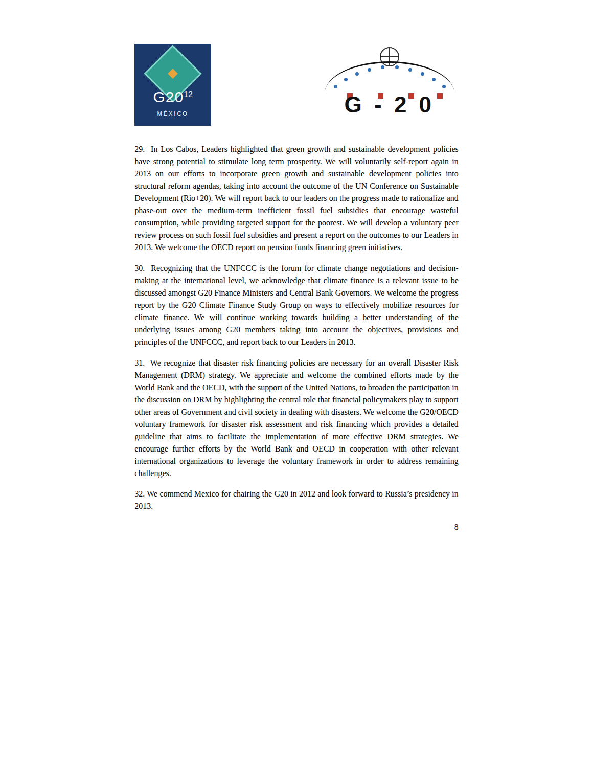G2012
MÉXICO
G - 2 0
29. In Los Cabos, Leaders highlighted that green growth and sustainable development policies have strong potential to stimulate long term prosperity. We will voluntarily self-report again in 2013 on our efforts to incorporate green growth and sustainable development policies into structural reform agendas, taking into account the outcome of the UN Conference on Sustainable Development (Rio+20). We will report back to our leaders on the progress made to rationalize and phase-out over the medium-term inefficient fossil fuel subsidies that encourage wasteful consumption, while providing targeted support for the poorest. We will develop a voluntary peer review process on such fossil fuel subsidies and present a report on the outcomes to our Leaders in 2013. We welcome the OECD report on pension funds financing green initiatives.
30. Recognizing that the UNFCCC is the forum for climate change negotiations and decision-making at the international level, we acknowledge that climate finance is a relevant issue to be discussed amongst G20 Finance Ministers and Central Bank Governors. We welcome the progress report by the G20 Climate Finance Study Group on ways to effectively mobilize resources for climate finance. We will continue working towards building a better understanding of the underlying issues among G20 members taking into account the objectives, provisions and principles of the UNFCCC, and report back to our Leaders in 2013.
31. We recognize that disaster risk financing policies are necessary for an overall Disaster Risk Management (DRM) strategy. We appreciate and welcome the combined efforts made by the World Bank and the OECD, with the support of the United Nations, to broaden the participation in the discussion on DRM by highlighting the central role that financial policymakers play to support other areas of Government and civil society in dealing with disasters. We welcome the G20/OECD voluntary framework for disaster risk assessment and risk financing which provides a detailed guideline that aims to facilitate the implementation of more effective DRM strategies. We encourage further efforts by the World Bank and OECD in cooperation with other relevant international organizations to leverage the voluntary framework in order to address remaining challenges.
32. We commend Mexico for chairing the G20 in 2012 and look forward to Russia’s presidency in 2013.
8